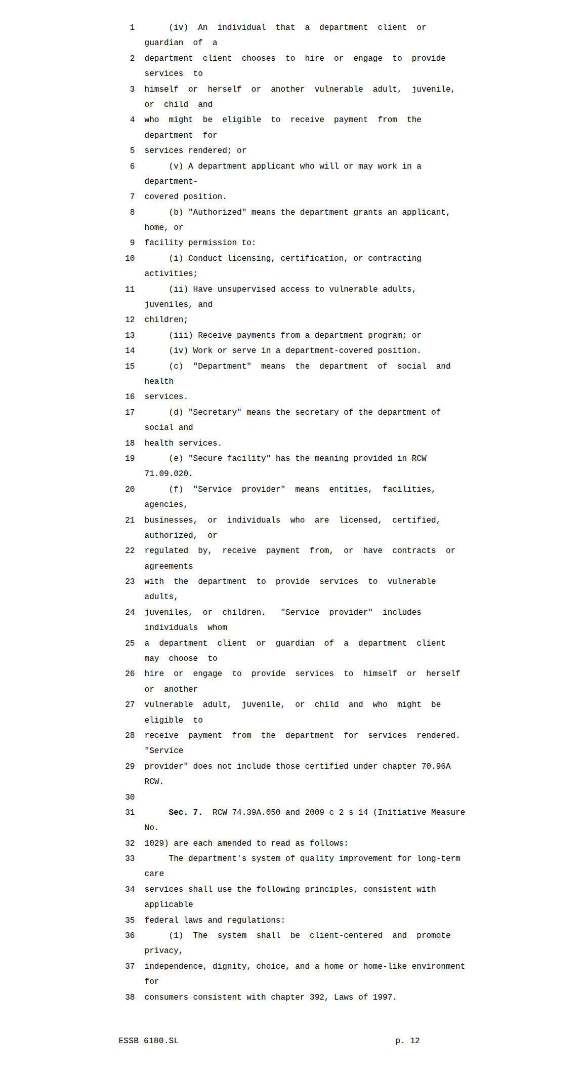(iv) An individual that a department client or guardian of a
department client chooses to hire or engage to provide services to
himself or herself or another vulnerable adult, juvenile, or child and
who might be eligible to receive payment from the department for
services rendered; or
(v) A department applicant who will or may work in a department-
covered position.
(b) "Authorized" means the department grants an applicant, home, or
facility permission to:
(i) Conduct licensing, certification, or contracting activities;
(ii) Have unsupervised access to vulnerable adults, juveniles, and
children;
(iii) Receive payments from a department program; or
(iv) Work or serve in a department-covered position.
(c) "Department" means the department of social and health
services.
(d) "Secretary" means the secretary of the department of social and
health services.
(e) "Secure facility" has the meaning provided in RCW 71.09.020.
(f) "Service provider" means entities, facilities, agencies,
businesses, or individuals who are licensed, certified, authorized, or
regulated by, receive payment from, or have contracts or agreements
with the department to provide services to vulnerable adults,
juveniles, or children. "Service provider" includes individuals whom
a department client or guardian of a department client may choose to
hire or engage to provide services to himself or herself or another
vulnerable adult, juvenile, or child and who might be eligible to
receive payment from the department for services rendered. "Service
provider" does not include those certified under chapter 70.96A RCW.
Sec. 7. RCW 74.39A.050 and 2009 c 2 s 14 (Initiative Measure No.
1029) are each amended to read as follows:
The department's system of quality improvement for long-term care
services shall use the following principles, consistent with applicable
federal laws and regulations:
(1) The system shall be client-centered and promote privacy,
independence, dignity, choice, and a home or home-like environment for
consumers consistent with chapter 392, Laws of 1997.
ESSB 6180.SL p. 12